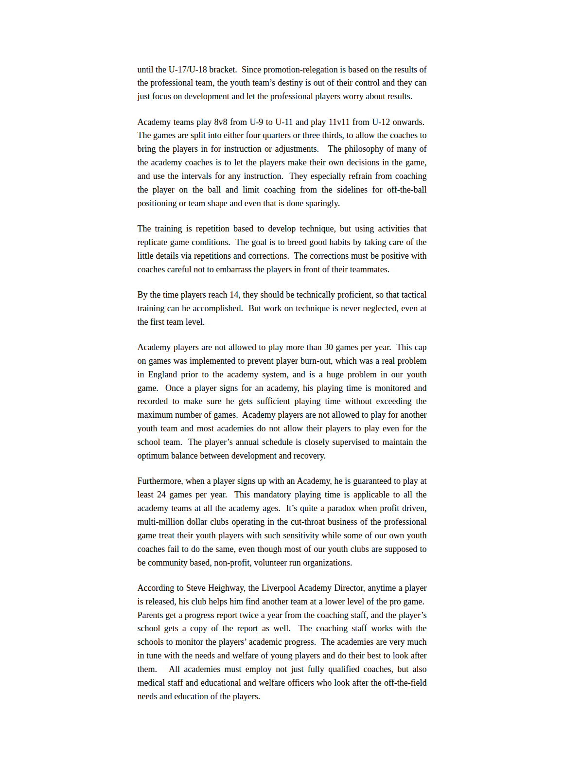until the U-17/U-18 bracket. Since promotion-relegation is based on the results of the professional team, the youth team’s destiny is out of their control and they can just focus on development and let the professional players worry about results.
Academy teams play 8v8 from U-9 to U-11 and play 11v11 from U-12 onwards. The games are split into either four quarters or three thirds, to allow the coaches to bring the players in for instruction or adjustments. The philosophy of many of the academy coaches is to let the players make their own decisions in the game, and use the intervals for any instruction. They especially refrain from coaching the player on the ball and limit coaching from the sidelines for off-the-ball positioning or team shape and even that is done sparingly.
The training is repetition based to develop technique, but using activities that replicate game conditions. The goal is to breed good habits by taking care of the little details via repetitions and corrections. The corrections must be positive with coaches careful not to embarrass the players in front of their teammates.
By the time players reach 14, they should be technically proficient, so that tactical training can be accomplished. But work on technique is never neglected, even at the first team level.
Academy players are not allowed to play more than 30 games per year. This cap on games was implemented to prevent player burn-out, which was a real problem in England prior to the academy system, and is a huge problem in our youth game. Once a player signs for an academy, his playing time is monitored and recorded to make sure he gets sufficient playing time without exceeding the maximum number of games. Academy players are not allowed to play for another youth team and most academies do not allow their players to play even for the school team. The player’s annual schedule is closely supervised to maintain the optimum balance between development and recovery.
Furthermore, when a player signs up with an Academy, he is guaranteed to play at least 24 games per year. This mandatory playing time is applicable to all the academy teams at all the academy ages. It’s quite a paradox when profit driven, multi-million dollar clubs operating in the cut-throat business of the professional game treat their youth players with such sensitivity while some of our own youth coaches fail to do the same, even though most of our youth clubs are supposed to be community based, non-profit, volunteer run organizations.
According to Steve Heighway, the Liverpool Academy Director, anytime a player is released, his club helps him find another team at a lower level of the pro game. Parents get a progress report twice a year from the coaching staff, and the player’s school gets a copy of the report as well. The coaching staff works with the schools to monitor the players’ academic progress. The academies are very much in tune with the needs and welfare of young players and do their best to look after them. All academies must employ not just fully qualified coaches, but also medical staff and educational and welfare officers who look after the off-the-field needs and education of the players.